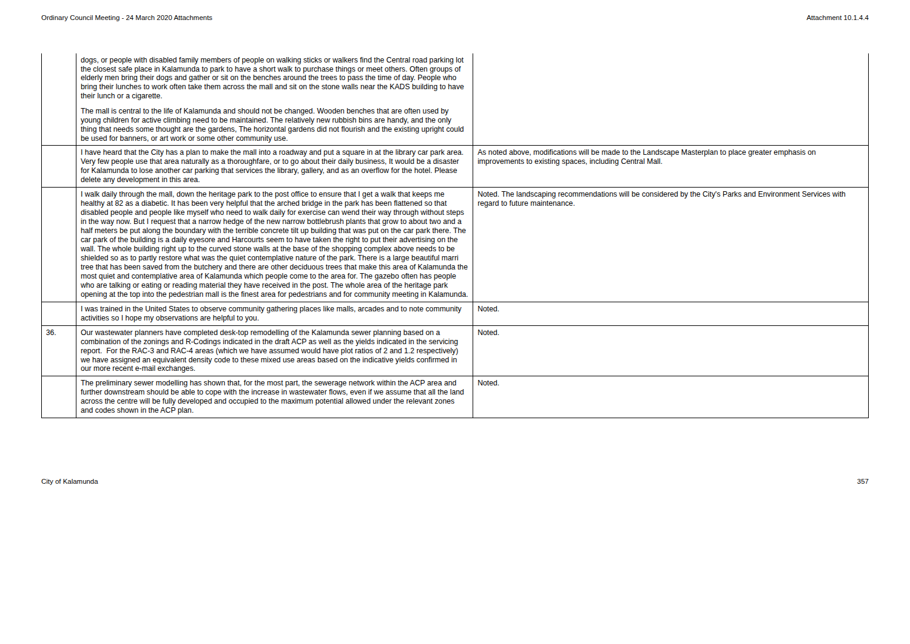Ordinary Council Meeting - 24 March 2020 Attachments
Attachment 10.1.4.4
| | dogs, or people with disabled family members of people on walking sticks or walkers find the Central road parking lot the closest safe place in Kalamunda to park to have a short walk to purchase things or meet others. Often groups of elderly men bring their dogs and gather or sit on the benches around the trees to pass the time of day. People who bring their lunches to work often take them across the mall and sit on the stone walls near the KADS building to have their lunch or a cigarette. The mall is central to the life of Kalamunda and should not be changed. Wooden benches that are often used by young children for active climbing need to be maintained. The relatively new rubbish bins are handy, and the only thing that needs some thought are the gardens, The horizontal gardens did not flourish and the existing upright could be used for banners, or art work or some other community use. | |
| | I have heard that the City has a plan to make the mall into a roadway and put a square in at the library car park area. Very few people use that area naturally as a thoroughfare, or to go about their daily business, It would be a disaster for Kalamunda to lose another car parking that services the library, gallery, and as an overflow for the hotel. Please delete any development in this area. | As noted above, modifications will be made to the Landscape Masterplan to place greater emphasis on improvements to existing spaces, including Central Mall. |
| | I walk daily through the mall, down the heritage park to the post office to ensure that I get a walk that keeps me healthy at 82 as a diabetic. It has been very helpful that the arched bridge in the park has been flattened so that disabled people and people like myself who need to walk daily for exercise can wend their way through without steps in the way now. But I request that a narrow hedge of the new narrow bottlebrush plants that grow to about two and a half meters be put along the boundary with the terrible concrete tilt up building that was put on the car park there. The car park of the building is a daily eyesore and Harcourts seem to have taken the right to put their advertising on the wall. The whole building right up to the curved stone walls at the base of the shopping complex above needs to be shielded so as to partly restore what was the quiet contemplative nature of the park. There is a large beautiful marri tree that has been saved from the butchery and there are other deciduous trees that make this area of Kalamunda the most quiet and contemplative area of Kalamunda which people come to the area for. The gazebo often has people who are talking or eating or reading material they have received in the post. The whole area of the heritage park opening at the top into the pedestrian mall is the finest area for pedestrians and for community meeting in Kalamunda. | Noted. The landscaping recommendations will be considered by the City's Parks and Environment Services with regard to future maintenance. |
| | I was trained in the United States to observe community gathering places like malls, arcades and to note community activities so I hope my observations are helpful to you. | Noted. |
| 36. | Our wastewater planners have completed desk-top remodelling of the Kalamunda sewer planning based on a combination of the zonings and R-Codings indicated in the draft ACP as well as the yields indicated in the servicing report. For the RAC-3 and RAC-4 areas (which we have assumed would have plot ratios of 2 and 1.2 respectively) we have assigned an equivalent density code to these mixed use areas based on the indicative yields confirmed in our more recent e-mail exchanges. | Noted. |
| | The preliminary sewer modelling has shown that, for the most part, the sewerage network within the ACP area and further downstream should be able to cope with the increase in wastewater flows, even if we assume that all the land across the centre will be fully developed and occupied to the maximum potential allowed under the relevant zones and codes shown in the ACP plan. | Noted. |
City of Kalamunda
357